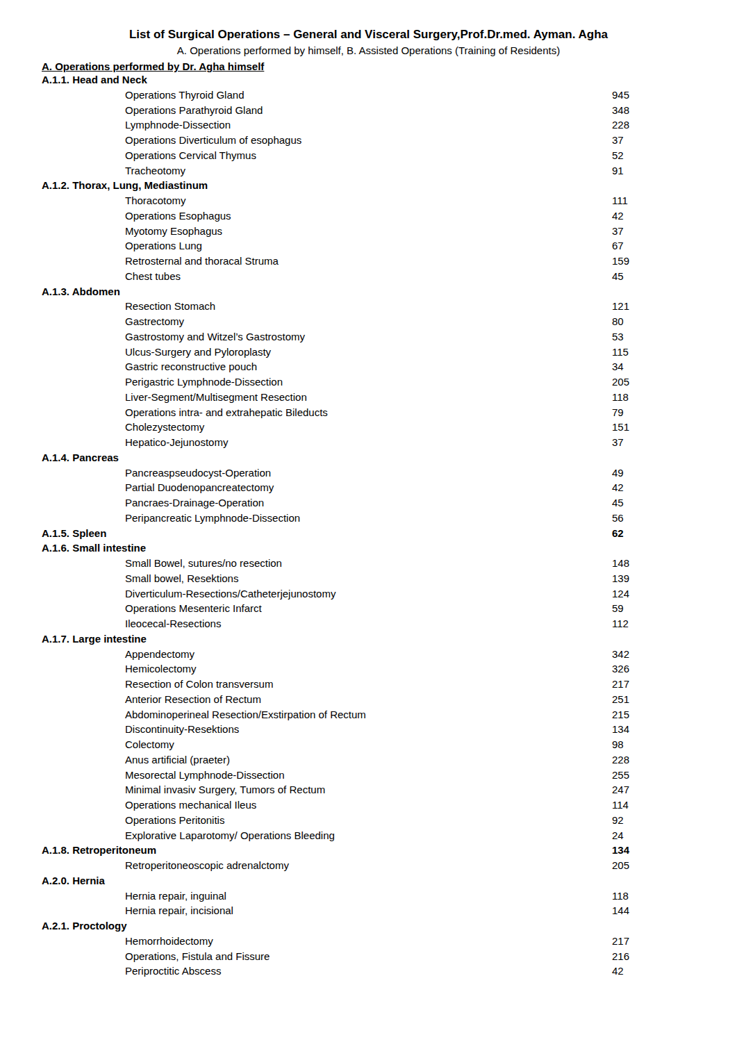List of Surgical Operations – General and Visceral Surgery,Prof.Dr.med. Ayman. Agha
A. Operations performed by himself, B. Assisted Operations (Training of Residents)
A. Operations performed by Dr. Agha himself
| A.1.1. Head and Neck |
| Operations Thyroid Gland | 945 |
| Operations Parathyroid Gland | 348 |
| Lymphnode-Dissection | 228 |
| Operations Diverticulum of esophagus | 37 |
| Operations Cervical Thymus | 52 |
| Tracheotomy | 91 |
| A.1.2. Thorax, Lung, Mediastinum |
| Thoracotomy | 111 |
| Operations Esophagus | 42 |
| Myotomy Esophagus | 37 |
| Operations Lung | 67 |
| Retrosternal and thoracal Struma | 159 |
| Chest tubes | 45 |
| A.1.3. Abdomen |
| Resection Stomach | 121 |
| Gastrectomy | 80 |
| Gastrostomy and Witzel’s Gastrostomy | 53 |
| Ulcus-Surgery and Pyloroplasty | 115 |
| Gastric reconstructive pouch | 34 |
| Perigastric Lymphnode-Dissection | 205 |
| Liver-Segment/Multisegment Resection | 118 |
| Operations intra- and extrahepatic Bileducts | 79 |
| Cholezystectomy | 151 |
| Hepatico-Jejunostomy | 37 |
| A.1.4. Pancreas |
| Pancreaspseudocyst-Operation | 49 |
| Partial Duodenopancreatectomy | 42 |
| Pancraes-Drainage-Operation | 45 |
| Peripancreatic Lymphnode-Dissection | 56 |
| A.1.5. Spleen | 62 |
| A.1.6. Small intestine |
| Small Bowel, sutures/no resection | 148 |
| Small bowel, Resektions | 139 |
| Diverticulum-Resections/Catheterjejunostomy | 124 |
| Operations Mesenteric Infarct | 59 |
| Ileocecal-Resections | 112 |
| A.1.7. Large intestine |
| Appendectomy | 342 |
| Hemicolectomy | 326 |
| Resection of Colon transversum | 217 |
| Anterior Resection of Rectum | 251 |
| Abdominoperineal Resection/Exstirpation of Rectum | 215 |
| Discontinuity-Resektions | 134 |
| Colectomy | 98 |
| Anus artificial (praeter) | 228 |
| Mesorectal Lymphnode-Dissection | 255 |
| Minimal invasiv Surgery, Tumors of Rectum | 247 |
| Operations mechanical Ileus | 114 |
| Operations Peritonitis | 92 |
| Explorative Laparotomy/ Operations Bleeding | 24 |
| A.1.8. Retroperitoneum | 134 |
| Retroperitoneoscopic adrenalctomy | 205 |
| A.2.0. Hernia |
| Hernia repair, inguinal | 118 |
| Hernia repair, incisional | 144 |
| A.2.1. Proctology |
| Hemorrhoidectomy | 217 |
| Operations, Fistula and Fissure | 216 |
| Periproctitic Abscess | 42 |